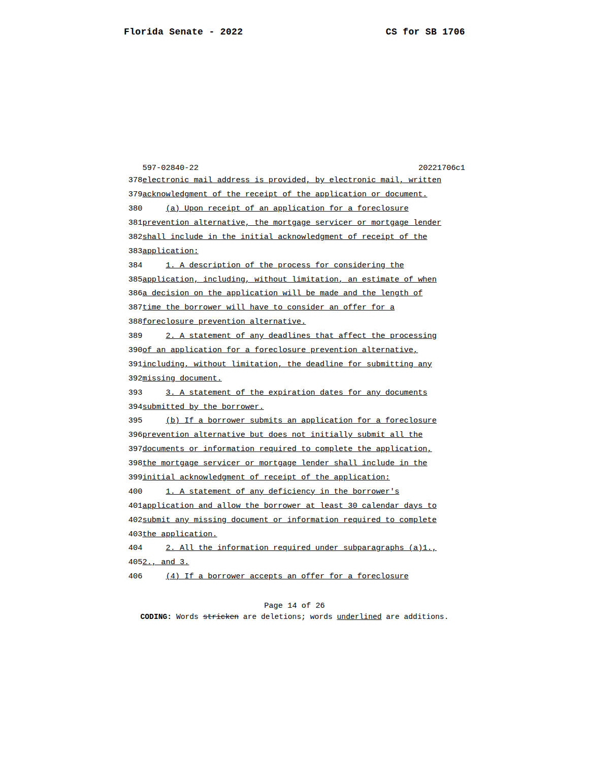Florida Senate - 2022 CS for SB 1706
597-02840-22 20221706c1
| 378 | electronic mail address is provided, by electronic mail, written |
| 379 | acknowledgment of the receipt of the application or document. |
| 380 | (a) Upon receipt of an application for a foreclosure |
| 381 | prevention alternative, the mortgage servicer or mortgage lender |
| 382 | shall include in the initial acknowledgment of receipt of the |
| 383 | application: |
| 384 | 1. A description of the process for considering the |
| 385 | application, including, without limitation, an estimate of when |
| 386 | a decision on the application will be made and the length of |
| 387 | time the borrower will have to consider an offer for a |
| 388 | foreclosure prevention alternative. |
| 389 | 2. A statement of any deadlines that affect the processing |
| 390 | of an application for a foreclosure prevention alternative, |
| 391 | including, without limitation, the deadline for submitting any |
| 392 | missing document. |
| 393 | 3. A statement of the expiration dates for any documents |
| 394 | submitted by the borrower. |
| 395 | (b) If a borrower submits an application for a foreclosure |
| 396 | prevention alternative but does not initially submit all the |
| 397 | documents or information required to complete the application, |
| 398 | the mortgage servicer or mortgage lender shall include in the |
| 399 | initial acknowledgment of receipt of the application: |
| 400 | 1. A statement of any deficiency in the borrower's |
| 401 | application and allow the borrower at least 30 calendar days to |
| 402 | submit any missing document or information required to complete |
| 403 | the application. |
| 404 | 2. All the information required under subparagraphs (a)1., |
| 405 | 2., and 3. |
| 406 | (4) If a borrower accepts an offer for a foreclosure |
Page 14 of 26
CODING: Words stricken are deletions; words underlined are additions.